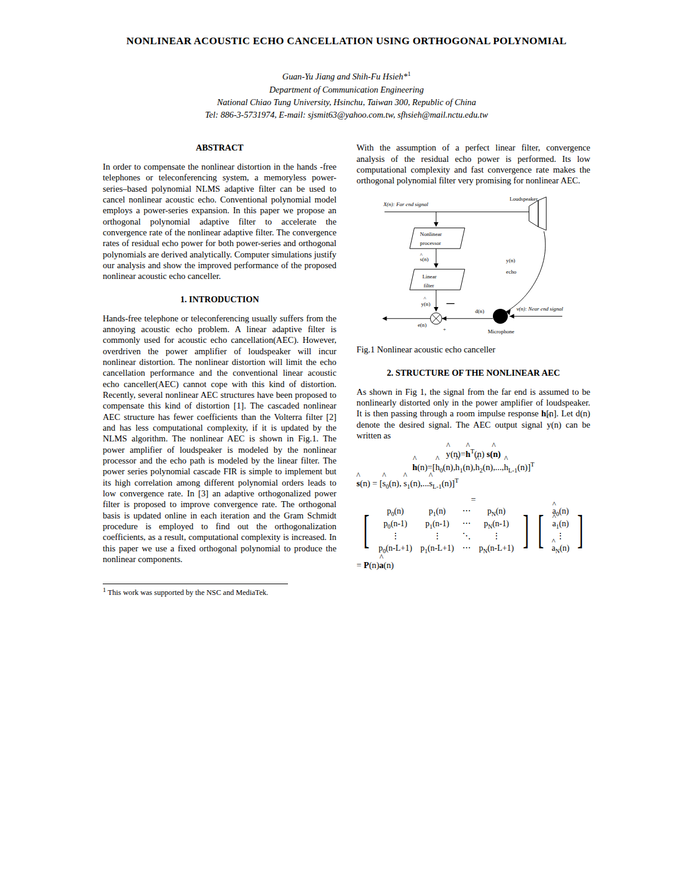NONLINEAR ACOUSTIC ECHO CANCELLATION USING ORTHOGONAL POLYNOMIAL
Guan-Yu Jiang and Shih-Fu Hsieh*1
Department of Communication Engineering
National Chiao Tung University, Hsinchu, Taiwan 300, Republic of China
Tel: 886-3-5731974, E-mail: sjsmit63@yahoo.com.tw, sfhsieh@mail.nctu.edu.tw
ABSTRACT
In order to compensate the nonlinear distortion in the hands -free telephones or teleconferencing system, a memoryless power- series–based polynomial NLMS adaptive filter can be used to cancel nonlinear acoustic echo. Conventional polynomial model employs a power-series expansion. In this paper we propose an orthogonal polynomial adaptive filter to accelerate the convergence rate of the nonlinear adaptive filter. The convergence rates of residual echo power for both power-series and orthogonal polynomials are derived analytically. Computer simulations justify our analysis and show the improved performance of the proposed nonlinear acoustic echo canceller.
1. INTRODUCTION
Hands-free telephone or teleconferencing usually suffers from the annoying acoustic echo problem. A linear adaptive filter is commonly used for acoustic echo cancellation(AEC). However, overdriven the power amplifier of loudspeaker will incur nonlinear distortion. The nonlinear distortion will limit the echo cancellation performance and the conventional linear acoustic echo canceller(AEC) cannot cope with this kind of distortion. Recently, several nonlinear AEC structures have been proposed to compensate this kind of distortion [1]. The cascaded nonlinear AEC structure has fewer coefficients than the Volterra filter [2] and has less computational complexity, if it is updated by the NLMS algorithm. The nonlinear AEC is shown in Fig.1. The power amplifier of loudspeaker is modeled by the nonlinear processor and the echo path is modeled by the linear filter. The power series polynomial cascade FIR is simple to implement but its high correlation among different polynomial orders leads to low convergence rate. In [3] an adaptive orthogonalized power filter is proposed to improve convergence rate. The orthogonal basis is updated online in each iteration and the Gram Schmidt procedure is employed to find out the orthogonalization coefficients, as a result, computational complexity is increased. In this paper we use a fixed orthogonal polynomial to produce the nonlinear components.
With the assumption of a perfect linear filter, convergence analysis of the residual echo power is performed. Its low computational complexity and fast convergence rate makes the orthogonal polynomial filter very promising for nonlinear AEC.
Loudspeaker X(n): Far end signal Nonlinear processor s(n) ^ Linear filter y(n) ^ + e(n) Microphone d(n) y(n) echo v(n): Near end signal
Fig.1 Nonlinear acoustic echo canceller
2. STRUCTURE OF THE NONLINEAR AEC
As shown in Fig 1, the signal from the far end is assumed to be nonlinearly distorted only in the power amplifier of loudspeaker. It is then passing through a room impulse response h[n]. Let d(n) denote the desired signal. The AEC output signal y(n) can be written as
y(n)=hT(n) s(n)
h(n)=[h0(n),h1(n),h2(n),...,hL-1(n)]T
s(n) = [s0(n), s1(n),...sL-1(n)]T
= [
| p 0 (n) | p 1 (n) | ⋯ | p N (n) |
| p 0 (n-1) | p 1 (n-1) | ⋯ | p N (n-1) |
| ⋮ | ⋮ | ⋱ | ⋮ |
| p 0 (n-L+1) | p 1 (n-L+1) | ⋯ | p N (n-L+1) |
] [
| a 0 (n) |
| a 1 (n) |
| ⋮ |
| a N (n) |
]
= P(n)a(n)
1 This work was supported by the NSC and MediaTek.